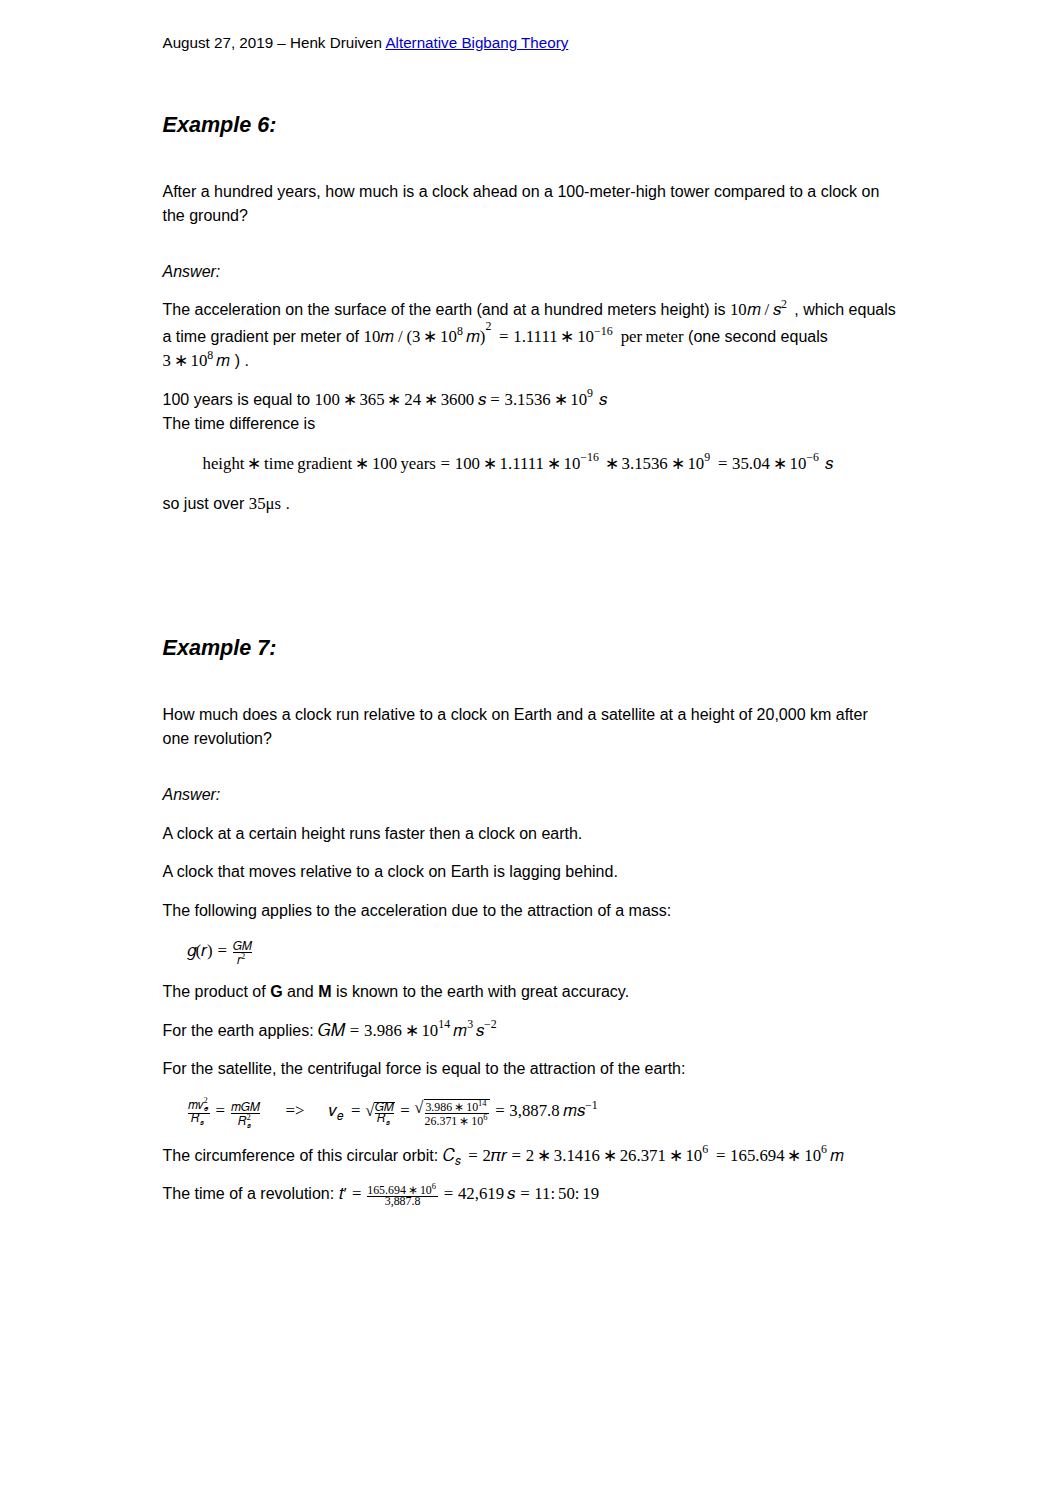August 27, 2019 – Henk Druiven Alternative Bigbang Theory
Example 6:
After a hundred years, how much is a clock ahead on a 100-meter-high tower compared to a clock on the ground?
Answer:
The acceleration on the surface of the earth (and at a hundred meters height) is 10m/s2 , which equals a time gradient per meter of 10m/(3∗108m)2 =1.1111∗10−16 permeter (one second equals 3∗108m ) .
100 years is equal to 100∗365∗24∗3600s =3.1536∗109s
The time difference is
height∗timegradient∗100years =100∗1.1111∗10−16 ∗3.1536∗109 =35.04∗10−6s
so just over 35μs .
Example 7:
How much does a clock run relative to a clock on Earth and a satellite at a height of 20,000 km after one revolution?
Answer:
A clock at a certain height runs faster then a clock on earth.
A clock that moves relative to a clock on Earth is lagging behind.
The following applies to the acceleration due to the attraction of a mass:
g(r)= GM r2
The product of G and M is known to the earth with great accuracy.
For the earth applies: GM=3.986∗1014 m3s−2
For the satellite, the centrifugal force is equal to the attraction of the earth:
mve2 Rs = mGM Rs2 => ve= GM Rs = 3.986∗1014 26.371∗106 =3,887.8ms−1
The circumference of this circular orbit: Cs=2πr =2∗3.1416∗26.371∗106 =165.694∗106m
The time of a revolution: t′= 165.694∗106 3,887.8 =42,619s=11:50:19